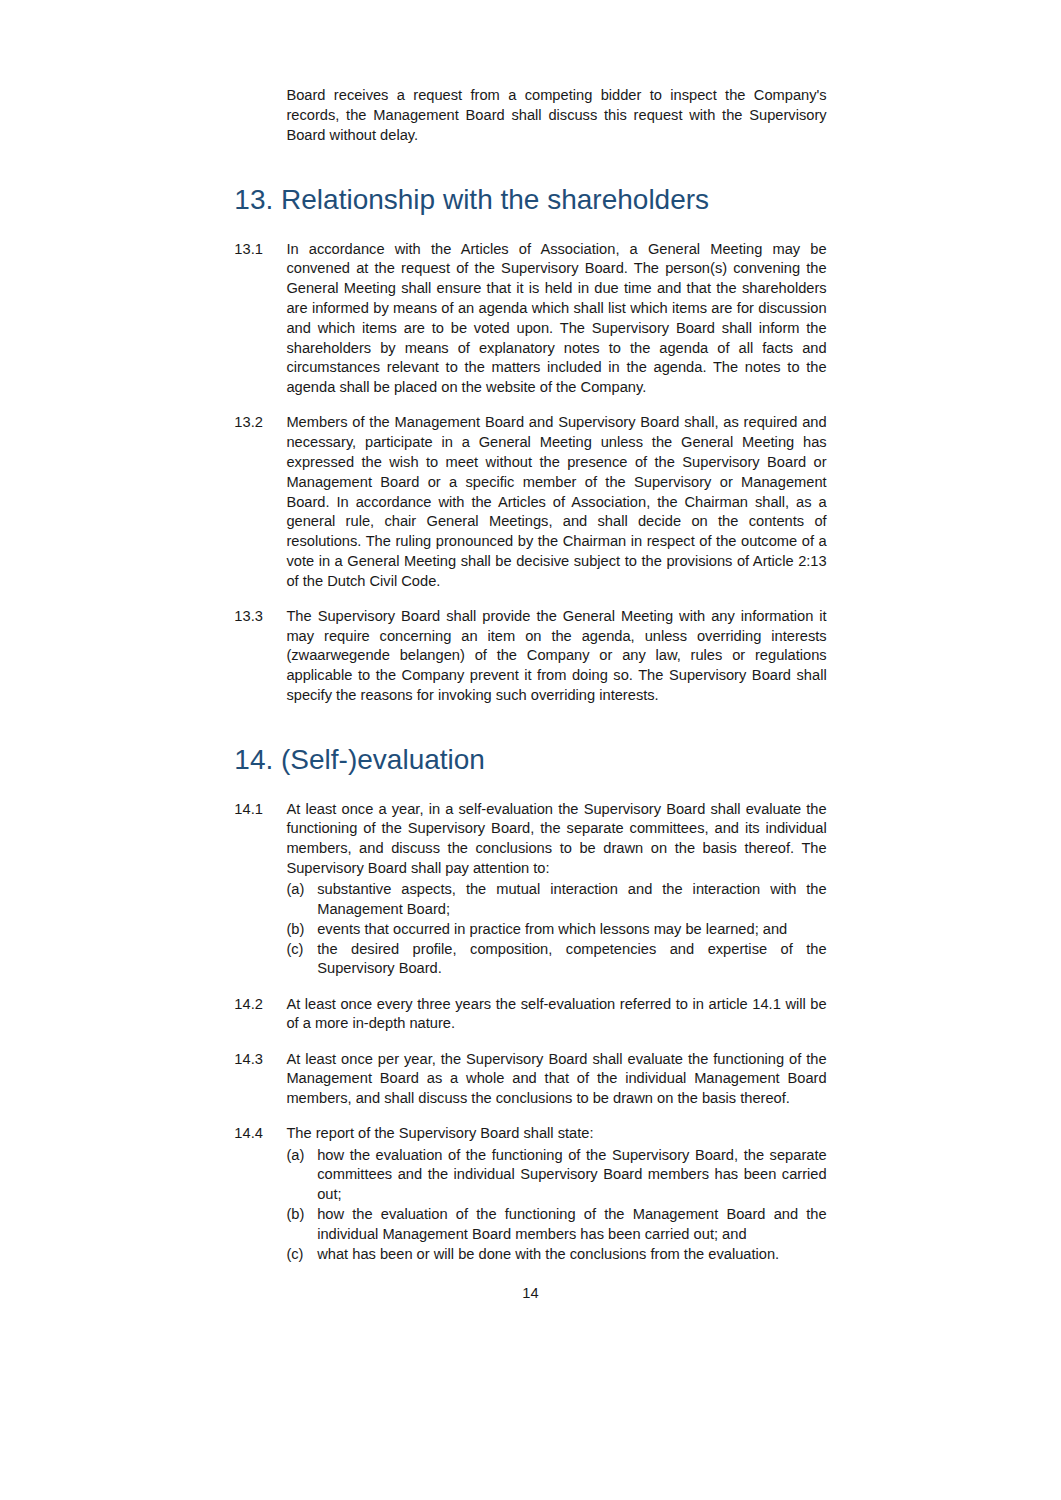Board receives a request from a competing bidder to inspect the Company's records, the Management Board shall discuss this request with the Supervisory Board without delay.
13. Relationship with the shareholders
13.1
In accordance with the Articles of Association, a General Meeting may be convened at the request of the Supervisory Board. The person(s) convening the General Meeting shall ensure that it is held in due time and that the shareholders are informed by means of an agenda which shall list which items are for discussion and which items are to be voted upon. The Supervisory Board shall inform the shareholders by means of explanatory notes to the agenda of all facts and circumstances relevant to the matters included in the agenda. The notes to the agenda shall be placed on the website of the Company.
13.2
Members of the Management Board and Supervisory Board shall, as required and necessary, participate in a General Meeting unless the General Meeting has expressed the wish to meet without the presence of the Supervisory Board or Management Board or a specific member of the Supervisory or Management Board. In accordance with the Articles of Association, the Chairman shall, as a general rule, chair General Meetings, and shall decide on the contents of resolutions. The ruling pronounced by the Chairman in respect of the outcome of a vote in a General Meeting shall be decisive subject to the provisions of Article 2:13 of the Dutch Civil Code.
13.3
The Supervisory Board shall provide the General Meeting with any information it may require concerning an item on the agenda, unless overriding interests (zwaarwegende belangen) of the Company or any law, rules or regulations applicable to the Company prevent it from doing so. The Supervisory Board shall specify the reasons for invoking such overriding interests.
14. (Self-)evaluation
14.1
At least once a year, in a self-evaluation the Supervisory Board shall evaluate the functioning of the Supervisory Board, the separate committees, and its individual members, and discuss the conclusions to be drawn on the basis thereof. The Supervisory Board shall pay attention to:
(a) substantive aspects, the mutual interaction and the interaction with the Management Board;
(b) events that occurred in practice from which lessons may be learned; and
(c) the desired profile, composition, competencies and expertise of the Supervisory Board.
14.2
At least once every three years the self-evaluation referred to in article 14.1 will be of a more in-depth nature.
14.3
At least once per year, the Supervisory Board shall evaluate the functioning of the Management Board as a whole and that of the individual Management Board members, and shall discuss the conclusions to be drawn on the basis thereof.
14.4
The report of the Supervisory Board shall state:
(a) how the evaluation of the functioning of the Supervisory Board, the separate committees and the individual Supervisory Board members has been carried out;
(b) how the evaluation of the functioning of the Management Board and the individual Management Board members has been carried out; and
(c) what has been or will be done with the conclusions from the evaluation.
14